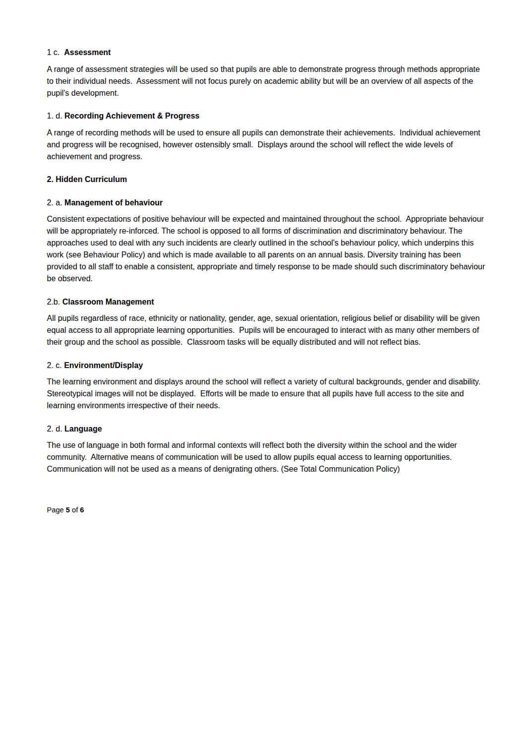1 c. Assessment
A range of assessment strategies will be used so that pupils are able to demonstrate progress through methods appropriate to their individual needs. Assessment will not focus purely on academic ability but will be an overview of all aspects of the pupil's development.
1. d. Recording Achievement & Progress
A range of recording methods will be used to ensure all pupils can demonstrate their achievements. Individual achievement and progress will be recognised, however ostensibly small. Displays around the school will reflect the wide levels of achievement and progress.
2. Hidden Curriculum
2. a. Management of behaviour
Consistent expectations of positive behaviour will be expected and maintained throughout the school. Appropriate behaviour will be appropriately re-inforced. The school is opposed to all forms of discrimination and discriminatory behaviour. The approaches used to deal with any such incidents are clearly outlined in the school's behaviour policy, which underpins this work (see Behaviour Policy) and which is made available to all parents on an annual basis. Diversity training has been provided to all staff to enable a consistent, appropriate and timely response to be made should such discriminatory behaviour be observed.
2.b. Classroom Management
All pupils regardless of race, ethnicity or nationality, gender, age, sexual orientation, religious belief or disability will be given equal access to all appropriate learning opportunities. Pupils will be encouraged to interact with as many other members of their group and the school as possible. Classroom tasks will be equally distributed and will not reflect bias.
2. c. Environment/Display
The learning environment and displays around the school will reflect a variety of cultural backgrounds, gender and disability. Stereotypical images will not be displayed. Efforts will be made to ensure that all pupils have full access to the site and learning environments irrespective of their needs.
2. d. Language
The use of language in both formal and informal contexts will reflect both the diversity within the school and the wider community. Alternative means of communication will be used to allow pupils equal access to learning opportunities. Communication will not be used as a means of denigrating others. (See Total Communication Policy)
Page 5 of 6